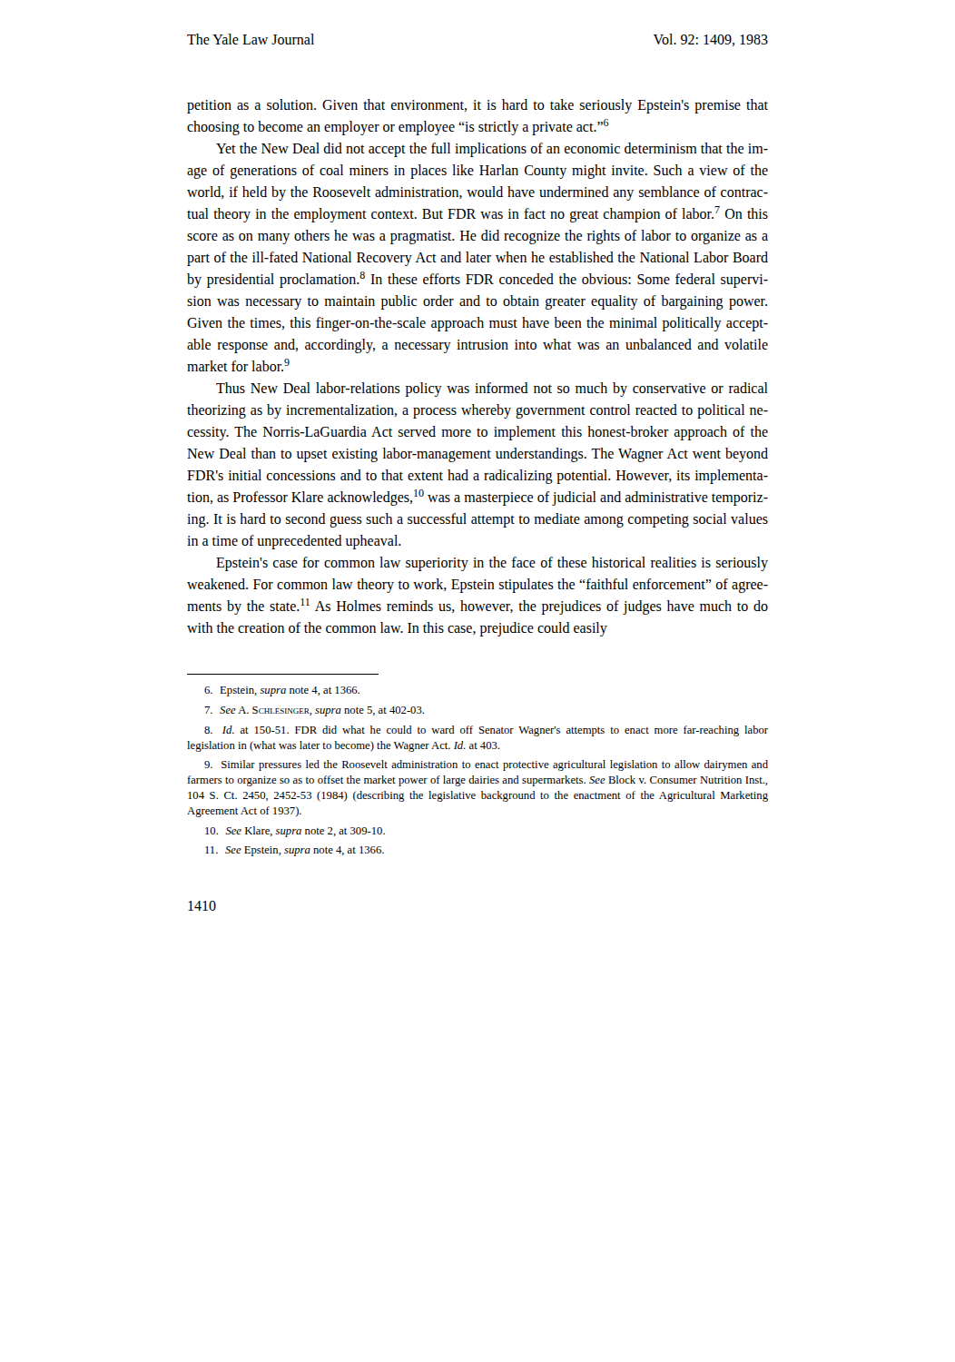The Yale Law Journal Vol. 92: 1409, 1983
petition as a solution. Given that environment, it is hard to take seriously Epstein's premise that choosing to become an employer or employee “is strictly a private act.”6
Yet the New Deal did not accept the full implications of an economic determinism that the image of generations of coal miners in places like Harlan County might invite. Such a view of the world, if held by the Roosevelt administration, would have undermined any semblance of contractual theory in the employment context. But FDR was in fact no great champion of labor.7 On this score as on many others he was a pragmatist. He did recognize the rights of labor to organize as a part of the ill-fated National Recovery Act and later when he established the National Labor Board by presidential proclamation.8 In these efforts FDR conceded the obvious: Some federal supervision was necessary to maintain public order and to obtain greater equality of bargaining power. Given the times, this finger-on-the-scale approach must have been the minimal politically acceptable response and, accordingly, a necessary intrusion into what was an unbalanced and volatile market for labor.9
Thus New Deal labor-relations policy was informed not so much by conservative or radical theorizing as by incrementalization, a process whereby government control reacted to political necessity. The Norris-LaGuardia Act served more to implement this honest-broker approach of the New Deal than to upset existing labor-management understandings. The Wagner Act went beyond FDR's initial concessions and to that extent had a radicalizing potential. However, its implementation, as Professor Klare acknowledges,10 was a masterpiece of judicial and administrative temporizing. It is hard to second guess such a successful attempt to mediate among competing social values in a time of unprecedented upheaval.
Epstein's case for common law superiority in the face of these historical realities is seriously weakened. For common law theory to work, Epstein stipulates the “faithful enforcement” of agreements by the state.11 As Holmes reminds us, however, the prejudices of judges have much to do with the creation of the common law. In this case, prejudice could easily
6. Epstein, supra note 4, at 1366.
7. See A. Schlesinger, supra note 5, at 402-03.
8. Id. at 150-51. FDR did what he could to ward off Senator Wagner's attempts to enact more far-reaching labor legislation in (what was later to become) the Wagner Act. Id. at 403.
9. Similar pressures led the Roosevelt administration to enact protective agricultural legislation to allow dairymen and farmers to organize so as to offset the market power of large dairies and supermarkets. See Block v. Consumer Nutrition Inst., 104 S. Ct. 2450, 2452-53 (1984) (describing the legislative background to the enactment of the Agricultural Marketing Agreement Act of 1937).
10. See Klare, supra note 2, at 309-10.
11. See Epstein, supra note 4, at 1366.
1410